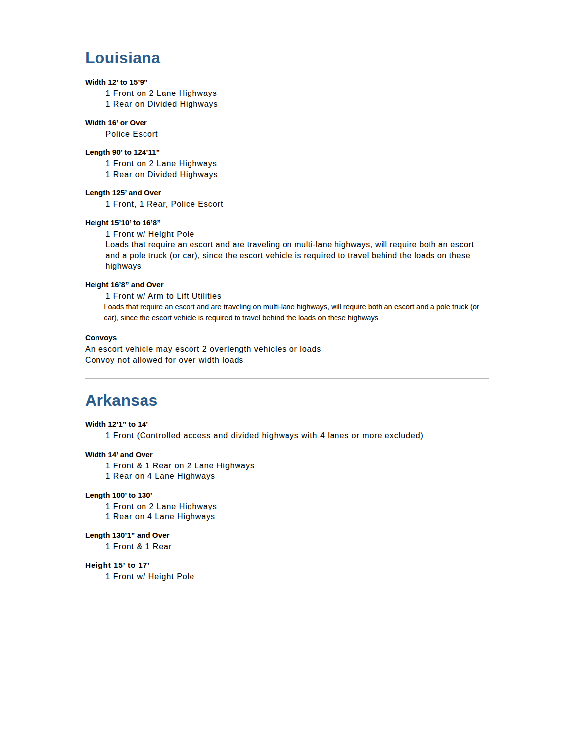Louisiana
Width 12’ to 15’9”
1 Front on 2 Lane Highways
1 Rear on Divided Highways
Width 16’ or Over
Police Escort
Length 90’ to 124’11”
1 Front on 2 Lane Highways
1 Rear on Divided Highways
Length 125’ and Over
1 Front, 1 Rear, Police Escort
Height 15’10’ to 16’8”
1 Front w/ Height Pole
Loads that require an escort and are traveling on multi-lane highways, will require both an escort and a pole truck (or car), since the escort vehicle is required to travel behind the loads on these highways
Height 16’8” and Over
1 Front w/ Arm to Lift Utilities
Loads that require an escort and are traveling on multi-lane highways, will require both an escort and a pole truck (or car), since the escort vehicle is required to travel behind the loads on these highways
Convoys
An escort vehicle may escort 2 overlength vehicles or loads
Convoy not allowed for over width loads
Arkansas
Width 12’1” to 14’
1 Front (Controlled access and divided highways with 4 lanes or more excluded)
Width 14’ and Over
1 Front & 1 Rear on 2 Lane Highways
1 Rear on 4 Lane Highways
Length 100’ to 130’
1 Front on 2 Lane Highways
1 Rear on 4 Lane Highways
Length 130’1” and Over
1 Front & 1 Rear
Height 15’ to 17’
1 Front w/ Height Pole